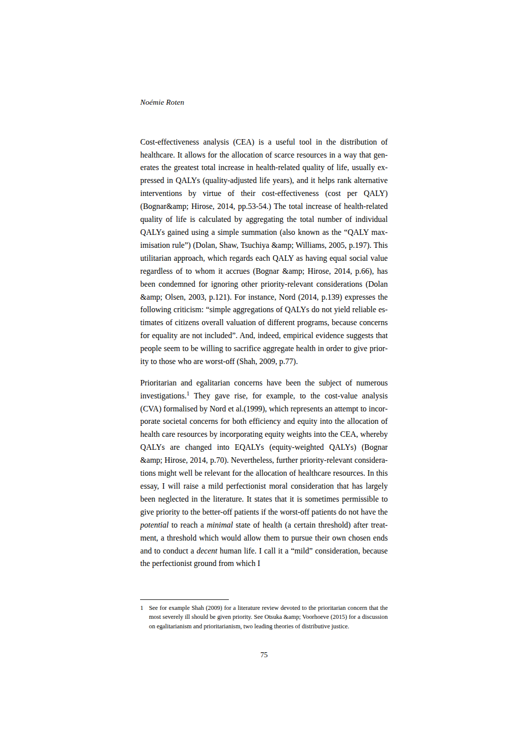Noémie Roten
Cost-effectiveness analysis (CEA) is a useful tool in the distribution of healthcare. It allows for the allocation of scarce resources in a way that generates the greatest total increase in health-related quality of life, usually expressed in QALYs (quality-adjusted life years), and it helps rank alternative interventions by virtue of their cost-effectiveness (cost per QALY) (Bognar&amp; Hirose, 2014, pp.53-54.) The total increase of health-related quality of life is calculated by aggregating the total number of individual QALYs gained using a simple summation (also known as the “QALY maximisation rule”) (Dolan, Shaw, Tsuchiya &amp; Williams, 2005, p.197). This utilitarian approach, which regards each QALY as having equal social value regardless of to whom it accrues (Bognar &amp; Hirose, 2014, p.66), has been condemned for ignoring other priority-relevant considerations (Dolan &amp; Olsen, 2003, p.121). For instance, Nord (2014, p.139) expresses the following criticism: “simple aggregations of QALYs do not yield reliable estimates of citizens overall valuation of different programs, because concerns for equality are not included”. And, indeed, empirical evidence suggests that people seem to be willing to sacrifice aggregate health in order to give priority to those who are worst-off (Shah, 2009, p.77).
Prioritarian and egalitarian concerns have been the subject of numerous investigations.1 They gave rise, for example, to the cost-value analysis (CVA) formalised by Nord et al.(1999), which represents an attempt to incorporate societal concerns for both efficiency and equity into the allocation of health care resources by incorporating equity weights into the CEA, whereby QALYs are changed into EQALYs (equity-weighted QALYs) (Bognar &amp; Hirose, 2014, p.70). Nevertheless, further priority-relevant considerations might well be relevant for the allocation of healthcare resources. In this essay, I will raise a mild perfectionist moral consideration that has largely been neglected in the literature. It states that it is sometimes permissible to give priority to the better-off patients if the worst-off patients do not have the potential to reach a minimal state of health (a certain threshold) after treatment, a threshold which would allow them to pursue their own chosen ends and to conduct a decent human life. I call it a “mild” consideration, because the perfectionist ground from which I
1 See for example Shah (2009) for a literature review devoted to the prioritarian concern that the most severely ill should be given priority. See Otsuka &amp; Voorhoeve (2015) for a discussion on egalitarianism and prioritarianism, two leading theories of distributive justice.
75